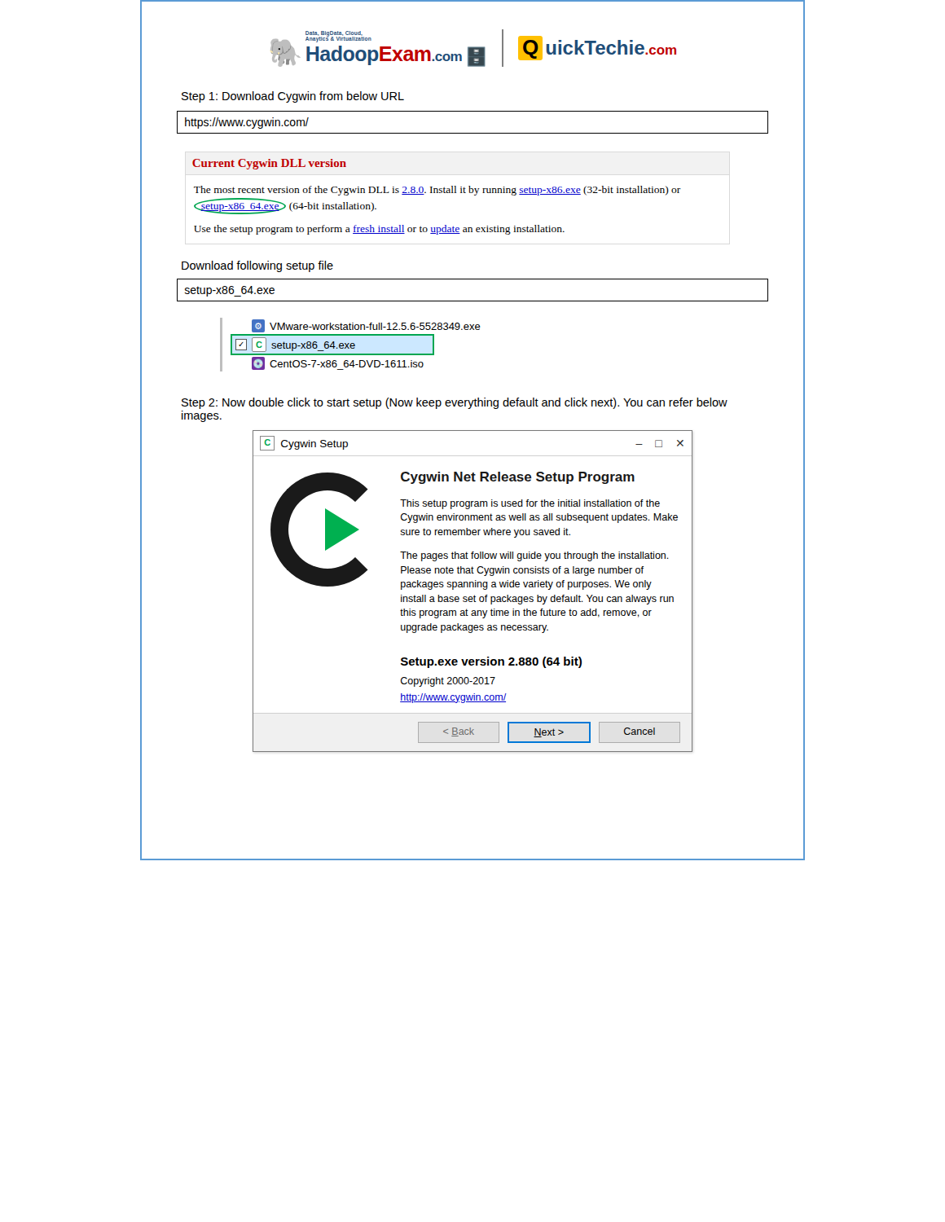🐘
Data, BigData, Cloud,
Anaytics & Virtualization
Hadoop Exam.com
🗄️
Q
uickTechie.com
Step 1: Download Cygwin from below URL
https://www.cygwin.com/
Current Cygwin DLL version
The most recent version of the Cygwin DLL is 2.8.0. Install it by running setup-x86.exe (32-bit installation) or setup-x86_64.exe (64-bit installation).
Use the setup program to perform a fresh install or to update an existing installation.
Download following setup file
setup-x86_64.exe
⚙ VMware-workstation-full-12.5.6-5528349.exe
✓ C setup-x86_64.exe
💿 CentOS-7-x86_64-DVD-1611.iso
Step 2: Now double click to start setup (Now keep everything default and click next). You can refer below images.
C Cygwin Setup
– □ ✕
Cygwin Net Release Setup Program
This setup program is used for the initial installation of the Cygwin environment as well as all subsequent updates. Make sure to remember where you saved it.
The pages that follow will guide you through the installation. Please note that Cygwin consists of a large number of packages spanning a wide variety of purposes. We only install a base set of packages by default. You can always run this program at any time in the future to add, remove, or upgrade packages as necessary.
Setup.exe version 2.880 (64 bit)
Copyright 2000-2017
http://www.cygwin.com/
< Back
Next >
Cancel